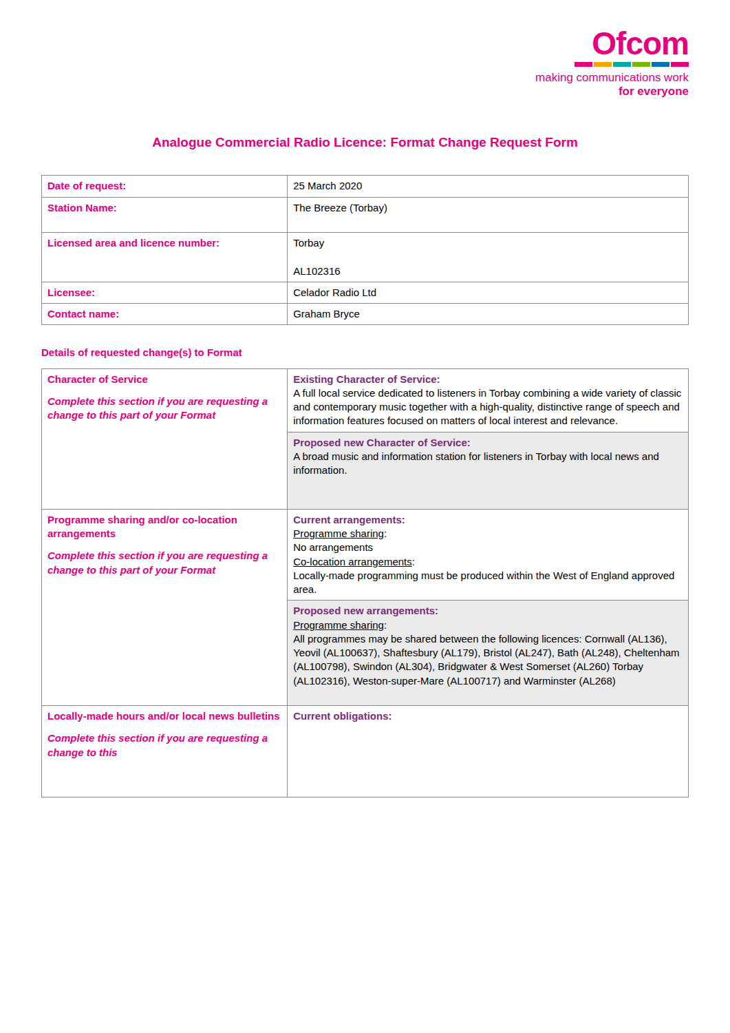Ofcom
making communications work
for everyone
Analogue Commercial Radio Licence: Format Change Request Form
| Date of request: | 25 March 2020 |
| Station Name: | The Breeze (Torbay) |
| Licensed area and licence number: | Torbay AL102316 |
| Licensee: | Celador Radio Ltd |
| Contact name: | Graham Bryce |
Details of requested change(s) to Format
| Character of Service Complete this section if you are requesting a change to this part of your Format | Existing Character of Service: A full local service dedicated to listeners in Torbay combining a wide variety of classic and contemporary music together with a high-quality, distinctive range of speech and information features focused on matters of local interest and relevance. |
| Proposed new Character of Service: A broad music and information station for listeners in Torbay with local news and information. |
| Programme sharing and/or co-location arrangements Complete this section if you are requesting a change to this part of your Format | Current arrangements: Programme sharing : No arrangements Co-location arrangements : Locally-made programming must be produced within the West of England approved area. |
| Proposed new arrangements: Programme sharing : All programmes may be shared between the following licences: Cornwall (AL136), Yeovil (AL100637), Shaftesbury (AL179), Bristol (AL247), Bath (AL248), Cheltenham (AL100798), Swindon (AL304), Bridgwater & West Somerset (AL260) Torbay (AL102316), Weston-super-Mare (AL100717) and Warminster (AL268) |
| Locally-made hours and/or local news bulletins Complete this section if you are requesting a change to this | Current obligations: |